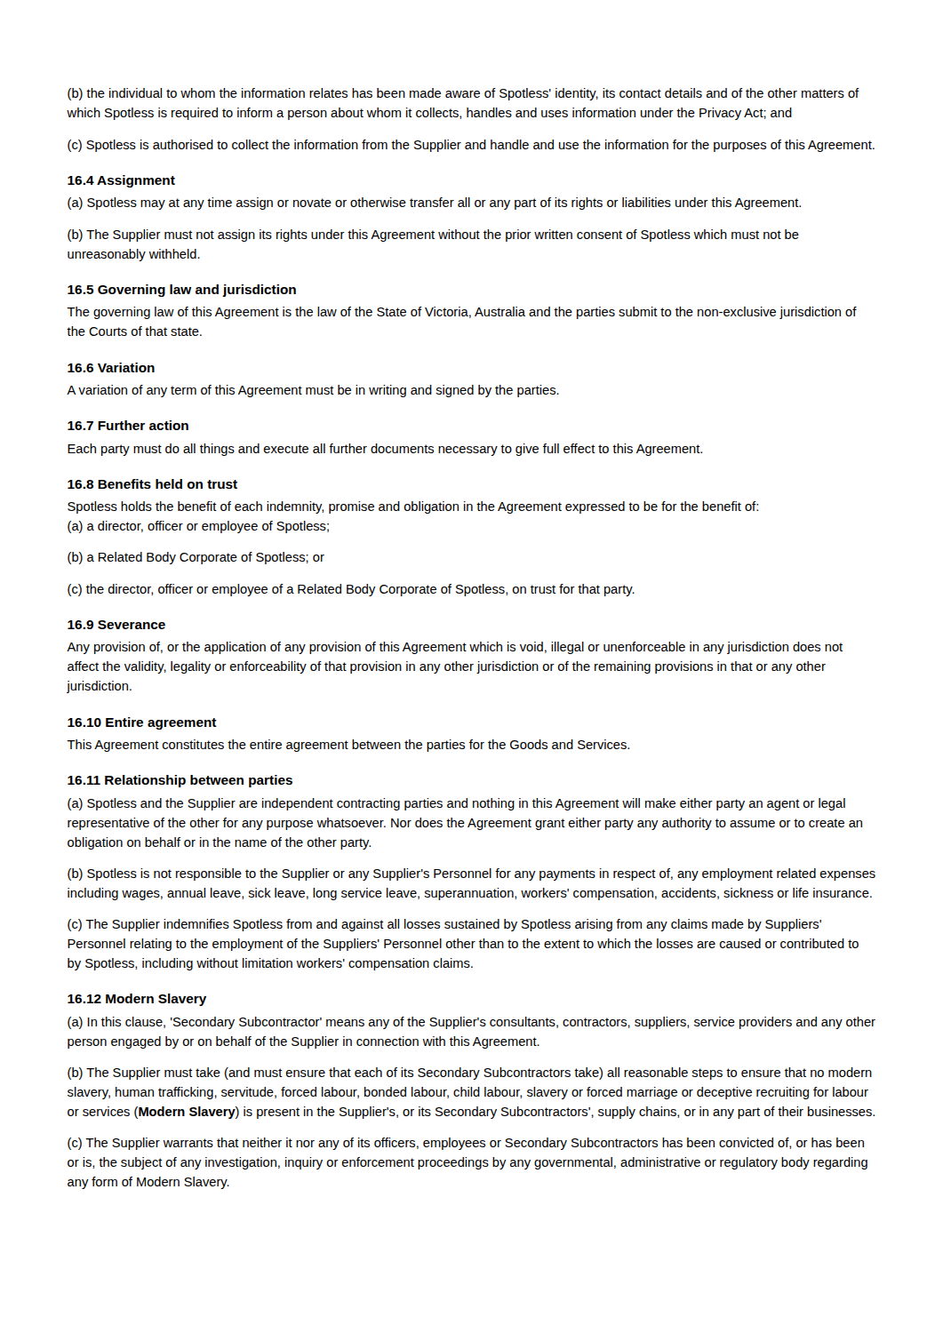(b) the individual to whom the information relates has been made aware of Spotless' identity, its contact details and of the other matters of which Spotless is required to inform a person about whom it collects, handles and uses information under the Privacy Act; and
(c) Spotless is authorised to collect the information from the Supplier and handle and use the information for the purposes of this Agreement.
16.4 Assignment
(a) Spotless may at any time assign or novate or otherwise transfer all or any part of its rights or liabilities under this Agreement.
(b) The Supplier must not assign its rights under this Agreement without the prior written consent of Spotless which must not be unreasonably withheld.
16.5 Governing law and jurisdiction
The governing law of this Agreement is the law of the State of Victoria, Australia and the parties submit to the non-exclusive jurisdiction of the Courts of that state.
16.6 Variation
A variation of any term of this Agreement must be in writing and signed by the parties.
16.7 Further action
Each party must do all things and execute all further documents necessary to give full effect to this Agreement.
16.8 Benefits held on trust
Spotless holds the benefit of each indemnity, promise and obligation in the Agreement expressed to be for the benefit of:
(a) a director, officer or employee of Spotless;
(b) a Related Body Corporate of Spotless; or
(c) the director, officer or employee of a Related Body Corporate of Spotless, on trust for that party.
16.9 Severance
Any provision of, or the application of any provision of this Agreement which is void, illegal or unenforceable in any jurisdiction does not affect the validity, legality or enforceability of that provision in any other jurisdiction or of the remaining provisions in that or any other jurisdiction.
16.10 Entire agreement
This Agreement constitutes the entire agreement between the parties for the Goods and Services.
16.11 Relationship between parties
(a) Spotless and the Supplier are independent contracting parties and nothing in this Agreement will make either party an agent or legal representative of the other for any purpose whatsoever. Nor does the Agreement grant either party any authority to assume or to create an obligation on behalf or in the name of the other party.
(b) Spotless is not responsible to the Supplier or any Supplier's Personnel for any payments in respect of, any employment related expenses including wages, annual leave, sick leave, long service leave, superannuation, workers' compensation, accidents, sickness or life insurance.
(c) The Supplier indemnifies Spotless from and against all losses sustained by Spotless arising from any claims made by Suppliers' Personnel relating to the employment of the Suppliers' Personnel other than to the extent to which the losses are caused or contributed to by Spotless, including without limitation workers' compensation claims.
16.12 Modern Slavery
(a) In this clause, 'Secondary Subcontractor' means any of the Supplier's consultants, contractors, suppliers, service providers and any other person engaged by or on behalf of the Supplier in connection with this Agreement.
(b) The Supplier must take (and must ensure that each of its Secondary Subcontractors take) all reasonable steps to ensure that no modern slavery, human trafficking, servitude, forced labour, bonded labour, child labour, slavery or forced marriage or deceptive recruiting for labour or services (Modern Slavery) is present in the Supplier's, or its Secondary Subcontractors', supply chains, or in any part of their businesses.
(c) The Supplier warrants that neither it nor any of its officers, employees or Secondary Subcontractors has been convicted of, or has been or is, the subject of any investigation, inquiry or enforcement proceedings by any governmental, administrative or regulatory body regarding any form of Modern Slavery.